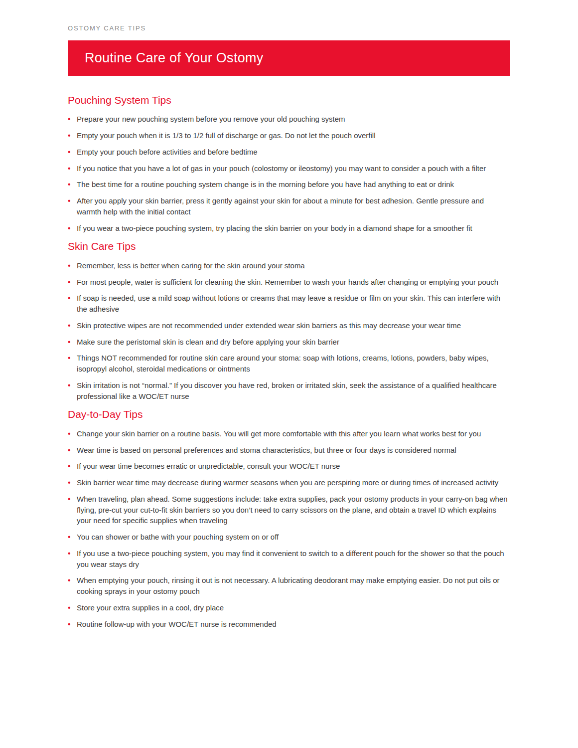Ostomy Care Tips
Routine Care of Your Ostomy
Pouching System Tips
Prepare your new pouching system before you remove your old pouching system
Empty your pouch when it is 1/3 to 1/2 full of discharge or gas. Do not let the pouch overfill
Empty your pouch before activities and before bedtime
If you notice that you have a lot of gas in your pouch (colostomy or ileostomy) you may want to consider a pouch with a filter
The best time for a routine pouching system change is in the morning before you have had anything to eat or drink
After you apply your skin barrier, press it gently against your skin for about a minute for best adhesion. Gentle pressure and warmth help with the initial contact
If you wear a two-piece pouching system, try placing the skin barrier on your body in a diamond shape for a smoother fit
Skin Care Tips
Remember, less is better when caring for the skin around your stoma
For most people, water is sufficient for cleaning the skin. Remember to wash your hands after changing or emptying your pouch
If soap is needed, use a mild soap without lotions or creams that may leave a residue or film on your skin. This can interfere with the adhesive
Skin protective wipes are not recommended under extended wear skin barriers as this may decrease your wear time
Make sure the peristomal skin is clean and dry before applying your skin barrier
Things NOT recommended for routine skin care around your stoma: soap with lotions, creams, lotions, powders, baby wipes, isopropyl alcohol, steroidal medications or ointments
Skin irritation is not “normal.” If you discover you have red, broken or irritated skin, seek the assistance of a qualified healthcare professional like a WOC/ET nurse
Day-to-Day Tips
Change your skin barrier on a routine basis. You will get more comfortable with this after you learn what works best for you
Wear time is based on personal preferences and stoma characteristics, but three or four days is considered normal
If your wear time becomes erratic or unpredictable, consult your WOC/ET nurse
Skin barrier wear time may decrease during warmer seasons when you are perspiring more or during times of increased activity
When traveling, plan ahead. Some suggestions include: take extra supplies, pack your ostomy products in your carry-on bag when flying, pre-cut your cut-to-fit skin barriers so you don’t need to carry scissors on the plane, and obtain a travel ID which explains your need for specific supplies when traveling
You can shower or bathe with your pouching system on or off
If you use a two-piece pouching system, you may find it convenient to switch to a different pouch for the shower so that the pouch you wear stays dry
When emptying your pouch, rinsing it out is not necessary. A lubricating deodorant may make emptying easier. Do not put oils or cooking sprays in your ostomy pouch
Store your extra supplies in a cool, dry place
Routine follow-up with your WOC/ET nurse is recommended